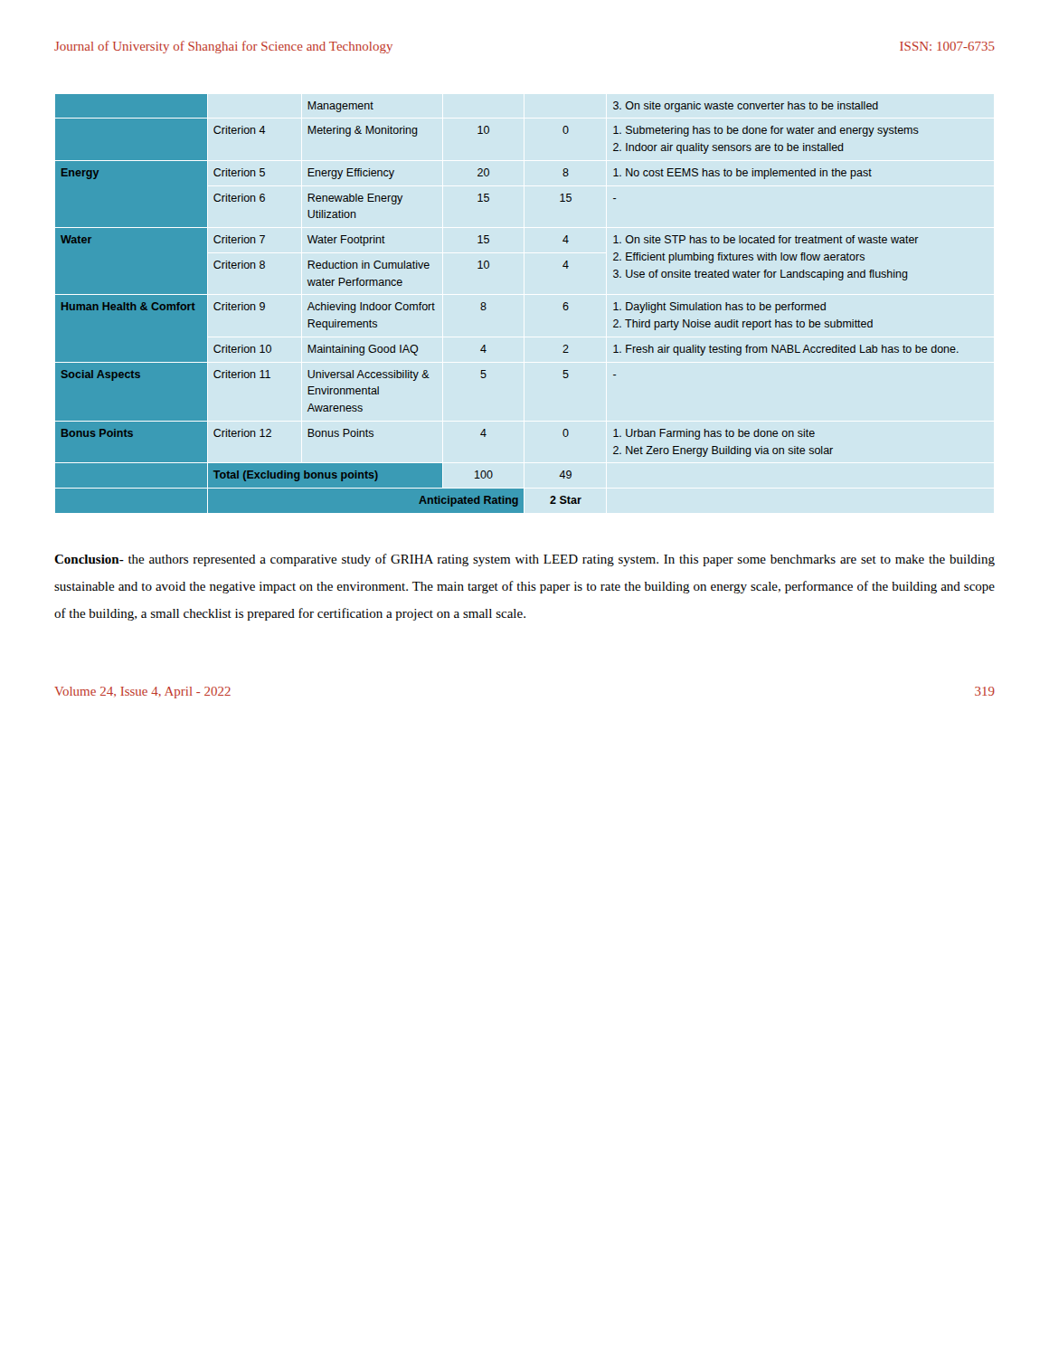Journal of University of Shanghai for Science and Technology
ISSN: 1007-6735
| | | Management | | | 3. On site organic waste converter has to be installed |
| | Criterion 4 | Metering & Monitoring | 10 | 0 | 1. Submetering has to be done for water and energy systems 2. Indoor air quality sensors are to be installed |
| Energy | Criterion 5 | Energy Efficiency | 20 | 8 | 1. No cost EEMS has to be implemented in the past |
| Criterion 6 | Renewable Energy Utilization | 15 | 15 | - |
| Water | Criterion 7 | Water Footprint | 15 | 4 | 1. On site STP has to be located for treatment of waste water 2. Efficient plumbing fixtures with low flow aerators 3. Use of onsite treated water for Landscaping and flushing |
| Criterion 8 | Reduction in Cumulative water Performance | 10 | 4 |
| Human Health & Comfort | Criterion 9 | Achieving Indoor Comfort Requirements | 8 | 6 | 1. Daylight Simulation has to be performed 2. Third party Noise audit report has to be submitted |
| Criterion 10 | Maintaining Good IAQ | 4 | 2 | 1. Fresh air quality testing from NABL Accredited Lab has to be done. |
| Social Aspects | Criterion 11 | Universal Accessibility & Environmental Awareness | 5 | 5 | - |
| Bonus Points | Criterion 12 | Bonus Points | 4 | 0 | 1. Urban Farming has to be done on site 2. Net Zero Energy Building via on site solar |
| | Total (Excluding bonus points) | 100 | 49 | |
| | Anticipated Rating | 2 Star | |
Conclusion- the authors represented a comparative study of GRIHA rating system with LEED rating system. In this paper some benchmarks are set to make the building sustainable and to avoid the negative impact on the environment. The main target of this paper is to rate the building on energy scale, performance of the building and scope of the building, a small checklist is prepared for certification a project on a small scale.
Volume 24, Issue 4, April - 2022
319